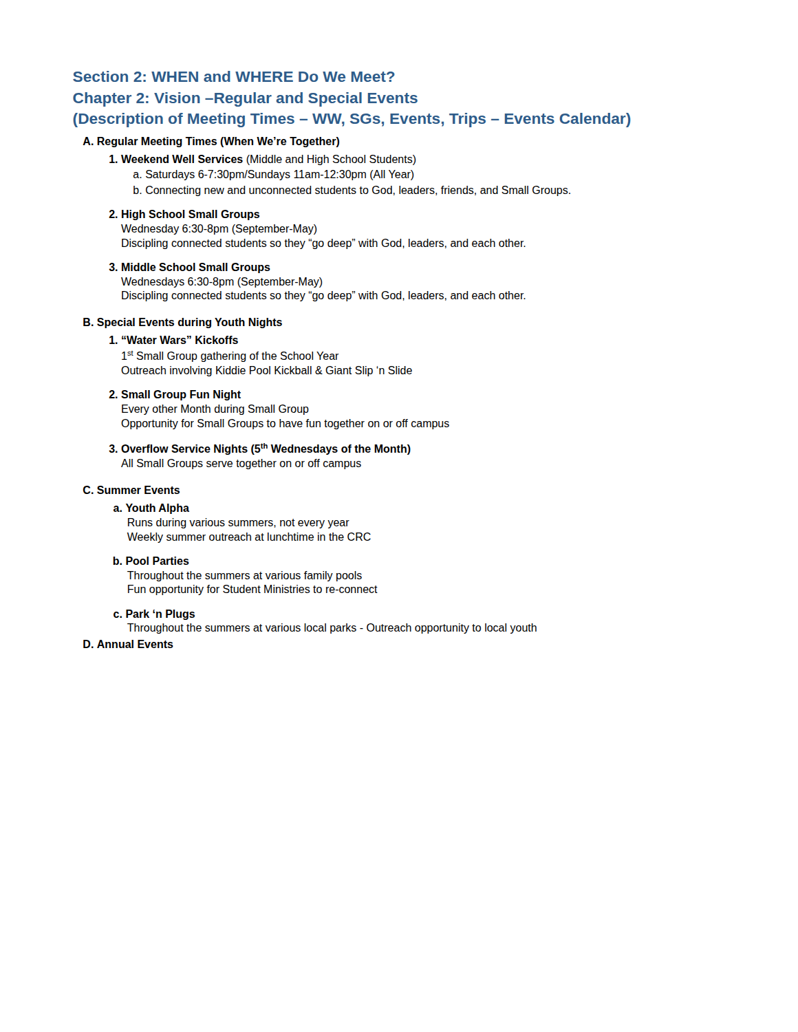Section 2: WHEN and WHERE Do We Meet?
Chapter 2: Vision –Regular and Special Events
(Description of Meeting Times – WW, SGs, Events, Trips – Events Calendar)
Regular Meeting Times (When We’re Together)
Weekend Well Services (Middle and High School Students)
Saturdays 6-7:30pm/Sundays 11am-12:30pm (All Year)
Connecting new and unconnected students to God, leaders, friends, and Small Groups.
High School Small Groups
Wednesday 6:30-8pm (September-May)
Discipling connected students so they “go deep” with God, leaders, and each other.
Middle School Small Groups
Wednesdays 6:30-8pm (September-May)
Discipling connected students so they “go deep” with God, leaders, and each other.
Special Events during Youth Nights
“Water Wars” Kickoffs
1st Small Group gathering of the School Year
Outreach involving Kiddie Pool Kickball & Giant Slip ‘n Slide
Small Group Fun Night
Every other Month during Small Group
Opportunity for Small Groups to have fun together on or off campus
Overflow Service Nights (5th Wednesdays of the Month)
All Small Groups serve together on or off campus
Summer Events
Youth Alpha
Runs during various summers, not every year
Weekly summer outreach at lunchtime in the CRC
Pool Parties
Throughout the summers at various family pools
Fun opportunity for Student Ministries to re-connect
Park ‘n Plugs
Throughout the summers at various local parks - Outreach opportunity to local youth
Annual Events